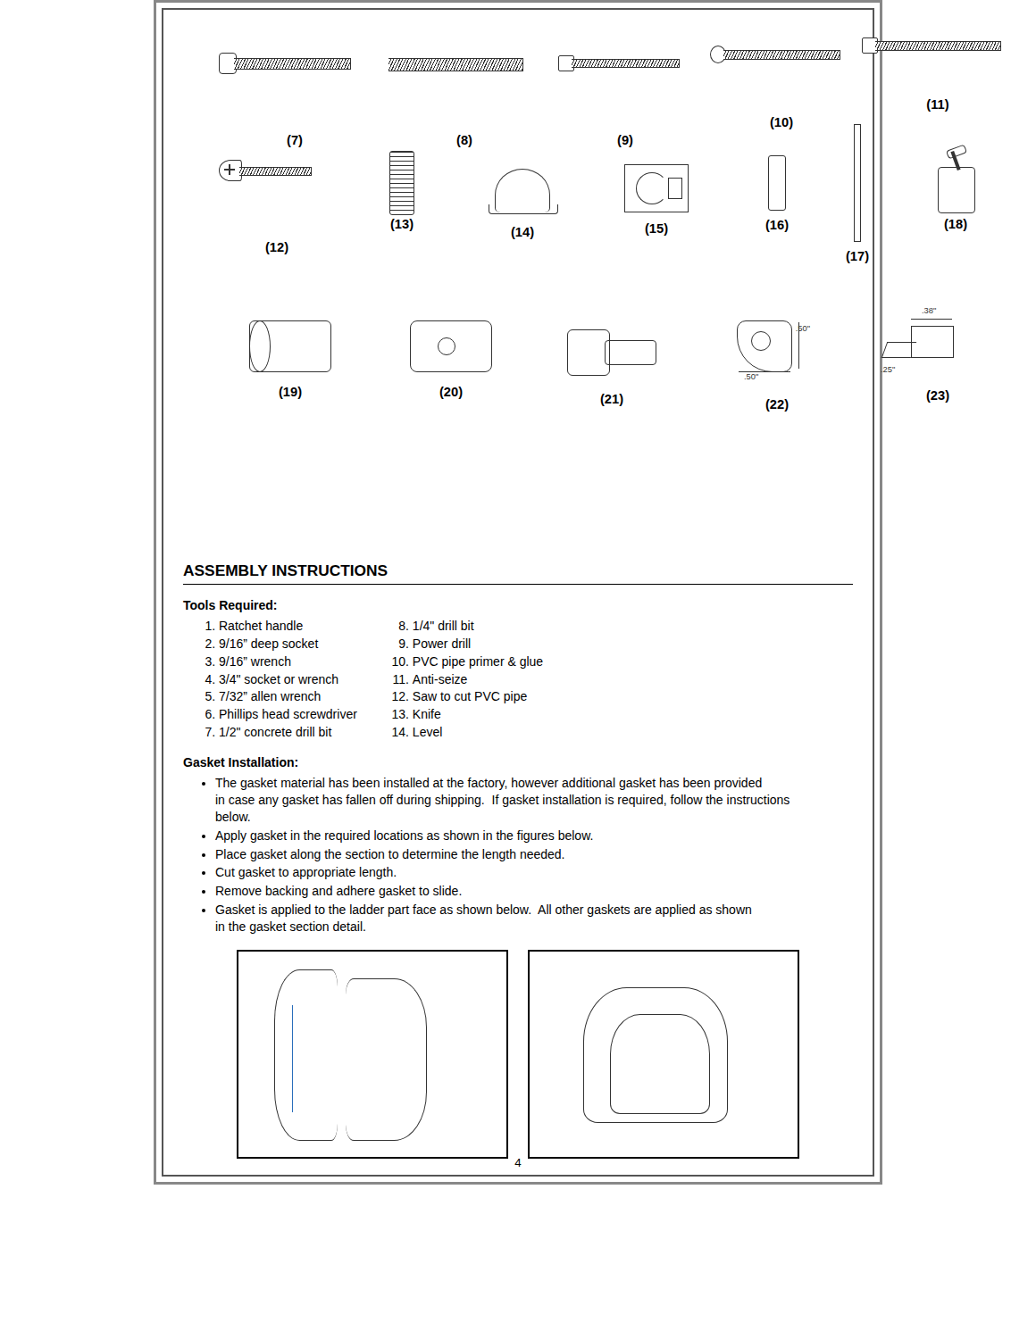(7)
(8)
(9)
(10)
(11)
(12)
(13)
(14)
(15)
(16)
(17)
(18)
(19)
(20)
(21)
.50"
.50"
(22)
.38"
.25"
(23)
ASSEMBLY INSTRUCTIONS
Tools Required:
Ratchet handle
9/16” deep socket
9/16” wrench
3/4" socket or wrench
7/32” allen wrench
Phillips head screwdriver
1/2" concrete drill bit
1/4" drill bit
Power drill
PVC pipe primer & glue
Anti-seize
Saw to cut PVC pipe
Knife
Level
Gasket Installation:
The gasket material has been installed at the factory, however additional gasket has been provided in case any gasket has fallen off during shipping. If gasket installation is required, follow the instructions below.
Apply gasket in the required locations as shown in the figures below.
Place gasket along the section to determine the length needed.
Cut gasket to appropriate length.
Remove backing and adhere gasket to slide.
Gasket is applied to the ladder part face as shown below. All other gaskets are applied as shown in the gasket section detail.
4